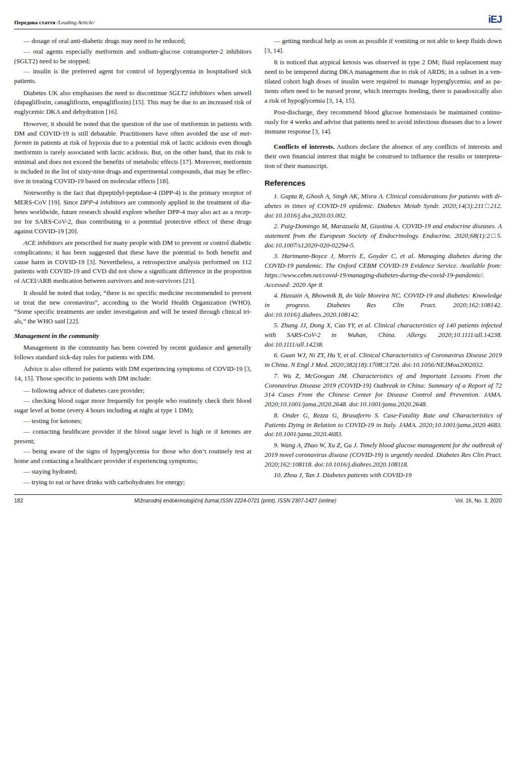Передова стаття /Leading Article/
iEJ
dosage of oral anti-diabetic drugs may need to be reduced;
oral agents especially metformin and sodium-glucose cotransporter-2 inhibitors (SGLT2) need to be stopped;
insulin is the preferred agent for control of hyperglycemia in hospitalised sick patients.
Diabetes UK also emphasises the need to discontinue SGLT2 inhibitors when unwell (dapagliflozin, canagliflozin, empagliflozin) [15]. This may be due to an increased risk of euglycemic DKA and dehydration [16].
However, it should be noted that the question of the use of metformin in patients with DM and COVID-19 is still debatable. Practitioners have often avoided the use of metformin in patients at risk of hypoxia due to a potential risk of lactic acidosis even though metformin is rarely associated with lactic acidosis. But, on the other hand, that its risk is minimal and does not exceed the benefits of metabolic effects [17]. Moreover, metformin is included in the list of sixty-nine drugs and experimental compounds, that may be effective in treating COVID-19 based on molecular effects [18].
Noteworthy is the fact that dipeptidyl-peptidase-4 (DPP-4) is the primary receptor of MERS-CoV [19]. Since DPP-4 inhibitors are commonly applied in the treatment of diabetes worldwide, future research should explore whether DPP-4 may also act as a receptor for SARS-CoV-2, thus contributing to a potential protective effect of these drugs against COVID-19 [20].
ACE inhibitors are prescribed for many people with DM to prevent or control diabetic complications; it has been suggested that these have the potential to both benefit and cause harm in COVID-19 [3]. Nevertheless, a retrospective analysis performed on 112 patients with COVID-19 and CVD did not show a significant difference in the proportion of ACEI/ARB medication between survivors and non-survivors [21].
It should be noted that today, “there is no specific medicine recommended to prevent or treat the new coronavirus”, according to the World Health Organization (WHO). “Some specific treatments are under investigation and will be tested through clinical trials,” the WHO said [22].
Management in the community
Management in the community has been covered by recent guidance and generally follows standard sick-day rules for patients with DM.
Advice is also offered for patients with DM experiencing symptoms of COVID-19 [3, 14, 15]. Those specific to patients with DM include:
following advice of diabetes care provider;
checking blood sugar more frequently for people who routinely check their blood sugar level at home (every 4 hours including at night at type 1 DM);
testing for ketones;
contacting healthcare provider if the blood sugar level is high or if ketones are present;
being aware of the signs of hyperglycemia for those who don’t routinely test at home and contacting a healthcare provider if experiencing symptoms;
staying hydrated;
trying to eat or have drinks with carbohydrates for energy;
getting medical help as soon as possible if vomiting or not able to keep fluids down [3, 14].
It is noticed that atypical ketosis was observed in type 2 DM; fluid replacement may need to be tempered during DKA management due to risk of ARDS; in a subset in a ventilated cohort high doses of insulin were required to manage hyperglycemia; and as patients often need to be nursed prone, which interrupts feeding, there is paradoxically also a risk of hypoglycemia [3, 14, 15].
Post-discharge, they recommend blood glucose homeostasis be maintained continuously for 4 weeks and advise that patients need to avoid infectious diseases due to a lower immune response [3, 14].
Conflicts of interests. Authors declare the absence of any conflicts of interests and their own financial interest that might be construed to influence the results or interpretation of their manuscript.
References
1. Gupta R, Ghosh A, Singh AK, Misra A. Clinical considerations for patients with diabetes in times of COVID-19 epidemic. Diabetes Metab Syndr. 2020;14(3):211□212. doi:10.1016/j.dsx.2020.03.002.
2. Puig-Domingo M, Marazuela M, Giustina A. COVID-19 and endocrine diseases. A statement from the European Society of Endocrinology. Endocrine. 2020;68(1):2□5. doi:10.1007/s12020-020-02294-5.
3. Hartmann-Boyce J, Morris E, Goyder C, et al. Managing diabetes during the COVID-19 pandemic. The Oxford CEBM COVID-19 Evidence Service. Available from: https://www.cebm.net/covid-19/managing-diabetes-during-the-covid-19-pandemic/. Accessed: 2020 Apr 8.
4. Hussain A, Bhowmik B, do Vale Moreira NC. COVID-19 and diabetes: Knowledge in progress. Diabetes Res Clin Pract. 2020;162:108142. doi:10.1016/j.diabres.2020.108142.
5. Zhang JJ, Dong X, Cao YY, et al. Clinical characteristics of 140 patients infected with SARS-CoV-2 in Wuhan, China. Allergy. 2020;10.1111/all.14238. doi:10.1111/all.14238.
6. Guan WJ, Ni ZY, Hu Y, et al. Clinical Characteristics of Coronavirus Disease 2019 in China. N Engl J Med. 2020;382(18):1708□1720. doi:10.1056/NEJMoa2002032.
7. Wu Z, McGoogan JM. Characteristics of and Important Lessons From the Coronavirus Disease 2019 (COVID-19) Outbreak in China: Summary of a Report of 72 314 Cases From the Chinese Center for Disease Control and Prevention. JAMA. 2020;10.1001/jama.2020.2648. doi:10.1001/jama.2020.2648.
8. Onder G, Rezza G, Brusaferro S. Case-Fatality Rate and Characteristics of Patients Dying in Relation to COVID-19 in Italy. JAMA. 2020;10.1001/jama.2020.4683. doi:10.1001/jama.2020.4683.
9. Wang A, Zhao W, Xu Z, Gu J. Timely blood glucose management for the outbreak of 2019 novel coronavirus disease (COVID-19) is urgently needed. Diabetes Res Clin Pract. 2020;162:108118. doi:10.1016/j.diabres.2020.108118.
10. Zhou J, Tan J. Diabetes patients with COVID-19
182
Mìžnarodnij endokrinologìčnij žurnal,ISSN 2224-0721 (print), ISSN 2307-1427 (online)
Vol. 16, No. 3, 2020